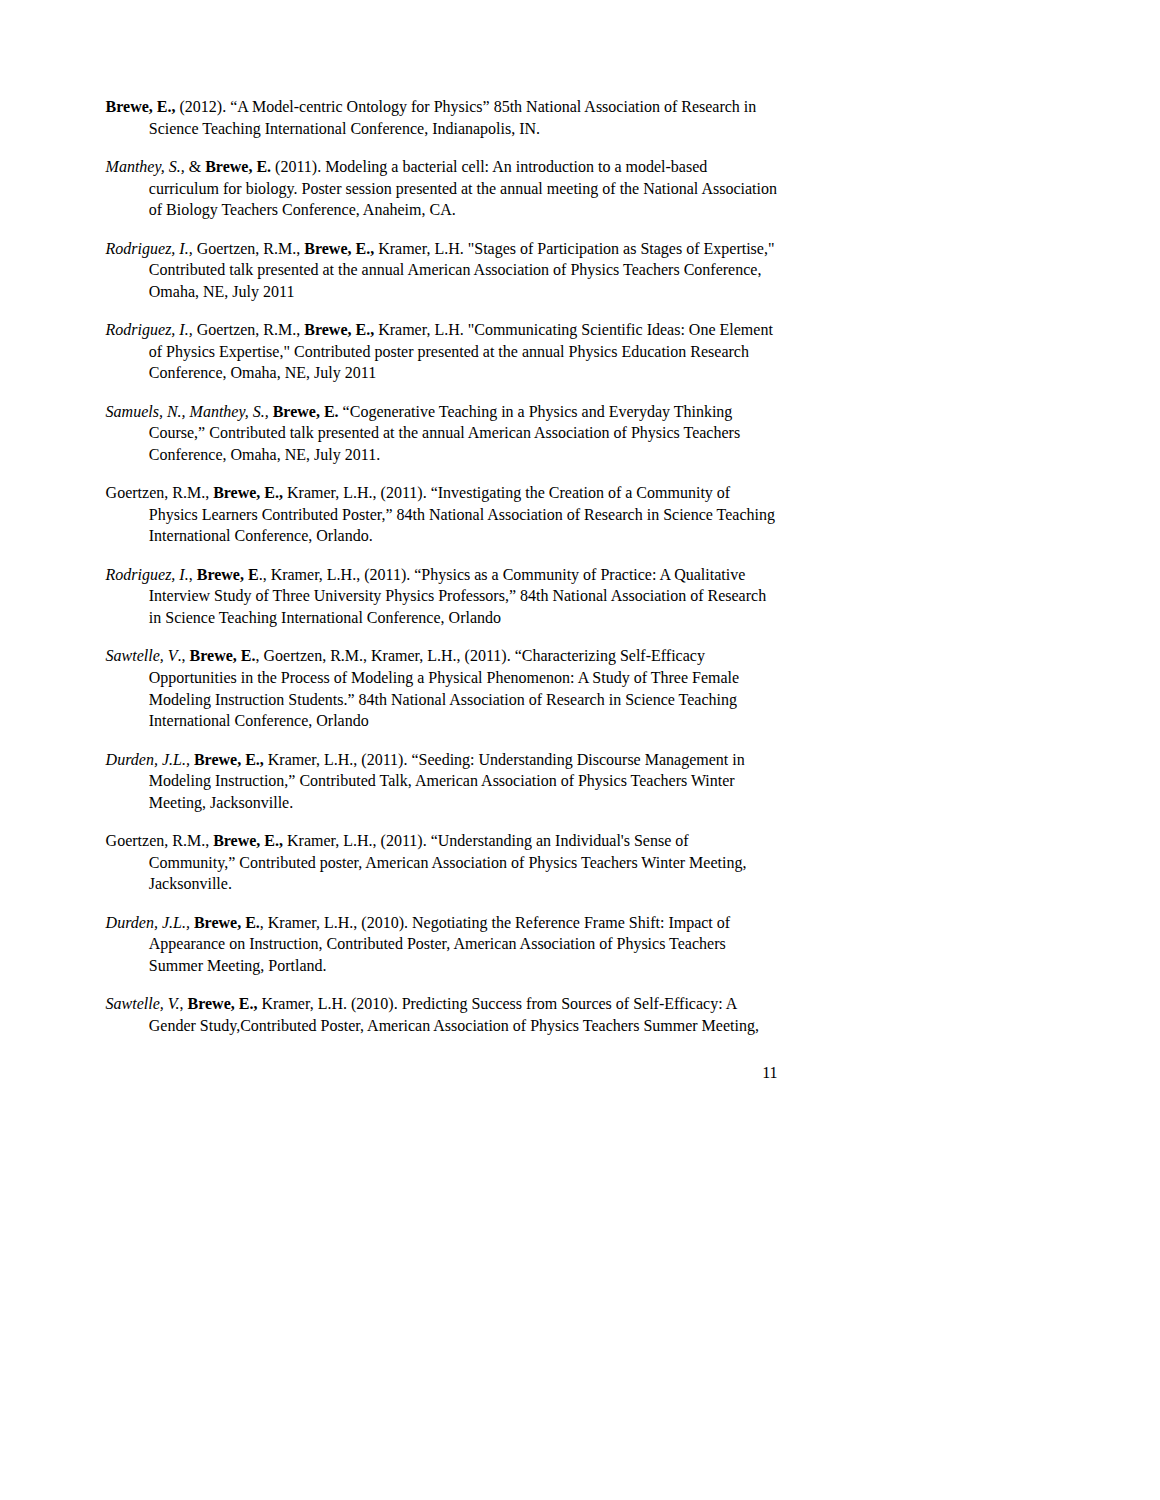Brewe, E., (2012). “A Model-centric Ontology for Physics” 85th National Association of Research in Science Teaching International Conference, Indianapolis, IN.
Manthey, S., & Brewe, E. (2011). Modeling a bacterial cell: An introduction to a model-based curriculum for biology. Poster session presented at the annual meeting of the National Association of Biology Teachers Conference, Anaheim, CA.
Rodriguez, I., Goertzen, R.M., Brewe, E., Kramer, L.H. "Stages of Participation as Stages of Expertise," Contributed talk presented at the annual American Association of Physics Teachers Conference, Omaha, NE, July 2011
Rodriguez, I., Goertzen, R.M., Brewe, E., Kramer, L.H. "Communicating Scientific Ideas: One Element of Physics Expertise," Contributed poster presented at the annual Physics Education Research Conference, Omaha, NE, July 2011
Samuels, N., Manthey, S., Brewe, E. “Cogenerative Teaching in a Physics and Everyday Thinking Course,” Contributed talk presented at the annual American Association of Physics Teachers Conference, Omaha, NE, July 2011.
Goertzen, R.M., Brewe, E., Kramer, L.H., (2011). “Investigating the Creation of a Community of Physics Learners Contributed Poster,” 84th National Association of Research in Science Teaching International Conference, Orlando.
Rodriguez, I., Brewe, E., Kramer, L.H., (2011). “Physics as a Community of Practice: A Qualitative Interview Study of Three University Physics Professors,” 84th National Association of Research in Science Teaching International Conference, Orlando
Sawtelle, V., Brewe, E., Goertzen, R.M., Kramer, L.H., (2011). “Characterizing Self-Efficacy Opportunities in the Process of Modeling a Physical Phenomenon: A Study of Three Female Modeling Instruction Students.” 84th National Association of Research in Science Teaching International Conference, Orlando
Durden, J.L., Brewe, E., Kramer, L.H., (2011). “Seeding: Understanding Discourse Management in Modeling Instruction,” Contributed Talk, American Association of Physics Teachers Winter Meeting, Jacksonville.
Goertzen, R.M., Brewe, E., Kramer, L.H., (2011). “Understanding an Individual's Sense of Community,” Contributed poster, American Association of Physics Teachers Winter Meeting, Jacksonville.
Durden, J.L., Brewe, E., Kramer, L.H., (2010). Negotiating the Reference Frame Shift: Impact of Appearance on Instruction, Contributed Poster, American Association of Physics Teachers Summer Meeting, Portland.
Sawtelle, V., Brewe, E., Kramer, L.H. (2010). Predicting Success from Sources of Self-Efficacy: A Gender Study,Contributed Poster, American Association of Physics Teachers Summer Meeting,
11